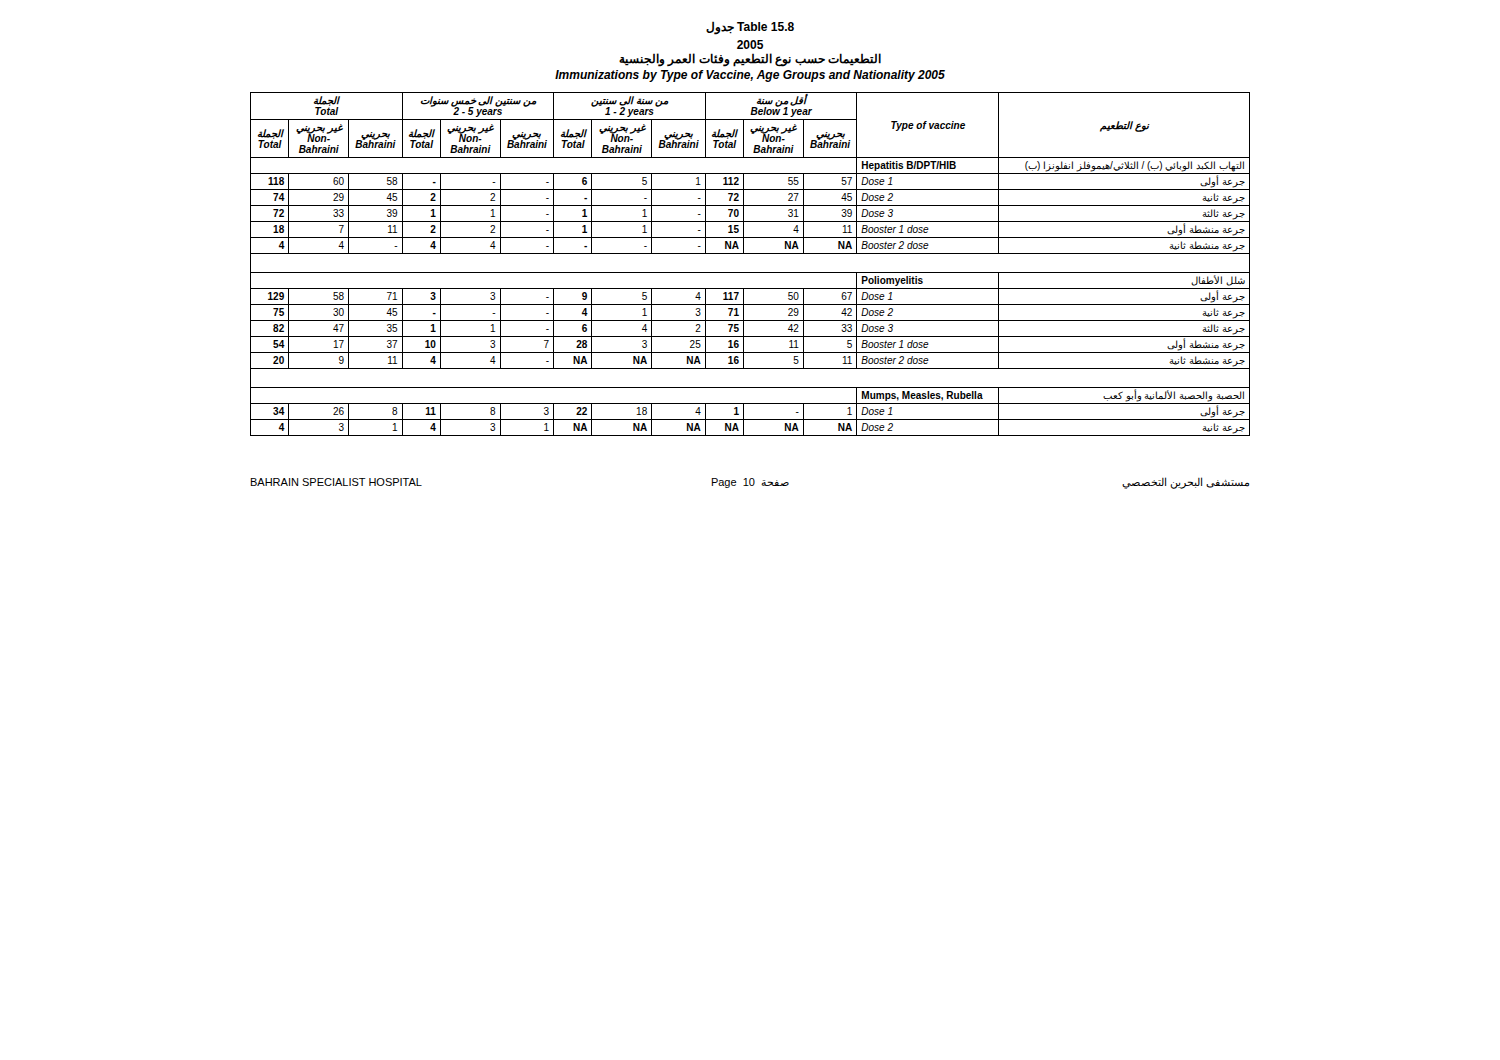جدول Table 15.8
2005
التطعيمات حسب نوع التطعيم وفئات العمر والجنسية
Immunizations by Type of Vaccine, Age Groups and Nationality 2005
| الجملة Total | من سنتين الى خمس سنوات 2 - 5 years | من سنة الى سنتين 1 - 2 years | أقل من سنة Below 1 year | Type of vaccine | نوع التطعيم |
| --- | --- | --- | --- | --- | --- |
| الجملة Total | غير بحريني Non- Bahraini | بحريني Bahraini | الجملة Total | غير بحريني Non- Bahraini | بحريني Bahraini | الجملة Total | غير بحريني Non- Bahraini | بحريني Bahraini | الجملة Total | غير بحريني Non- Bahraini | بحريني Bahraini |
| | Hepatitis B/DPT/HIB | التهاب الكبد الوبائي (ب) / الثلاثي/هيموفلز انفلونزا (ب) |
| 118 | 60 | 58 | - | - | - | 6 | 5 | 1 | 112 | 55 | 57 | Dose 1 | جرعة أولى |
| 74 | 29 | 45 | 2 | 2 | - | - | - | - | 72 | 27 | 45 | Dose 2 | جرعة ثانية |
| 72 | 33 | 39 | 1 | 1 | - | 1 | 1 | - | 70 | 31 | 39 | Dose 3 | جرعة ثالثة |
| 18 | 7 | 11 | 2 | 2 | - | 1 | 1 | - | 15 | 4 | 11 | Booster 1 dose | جرعة منشطة أولى |
| 4 | 4 | - | 4 | 4 | - | - | - | - | NA | NA | NA | Booster 2 dose | جرعة منشطة ثانية |
| | Poliomyelitis | شلل الأطفال |
| 129 | 58 | 71 | 3 | 3 | - | 9 | 5 | 4 | 117 | 50 | 67 | Dose 1 | جرعة أولى |
| 75 | 30 | 45 | - | - | - | 4 | 1 | 3 | 71 | 29 | 42 | Dose 2 | جرعة ثانية |
| 82 | 47 | 35 | 1 | 1 | - | 6 | 4 | 2 | 75 | 42 | 33 | Dose 3 | جرعة ثالثة |
| 54 | 17 | 37 | 10 | 3 | 7 | 28 | 3 | 25 | 16 | 11 | 5 | Booster 1 dose | جرعة منشطة أولى |
| 20 | 9 | 11 | 4 | 4 | - | NA | NA | NA | 16 | 5 | 11 | Booster 2 dose | جرعة منشطة ثانية |
| | Mumps, Measles, Rubella | الحصبة والحصبة الألمانية وأبو كعب |
| 34 | 26 | 8 | 11 | 8 | 3 | 22 | 18 | 4 | 1 | - | 1 | Dose 1 | جرعة أولى |
| 4 | 3 | 1 | 4 | 3 | 1 | NA | NA | NA | NA | NA | NA | Dose 2 | جرعة ثانية |
BAHRAIN SPECIALIST HOSPITAL
Page 10 صفحة
مستشفى البحرين التخصصي